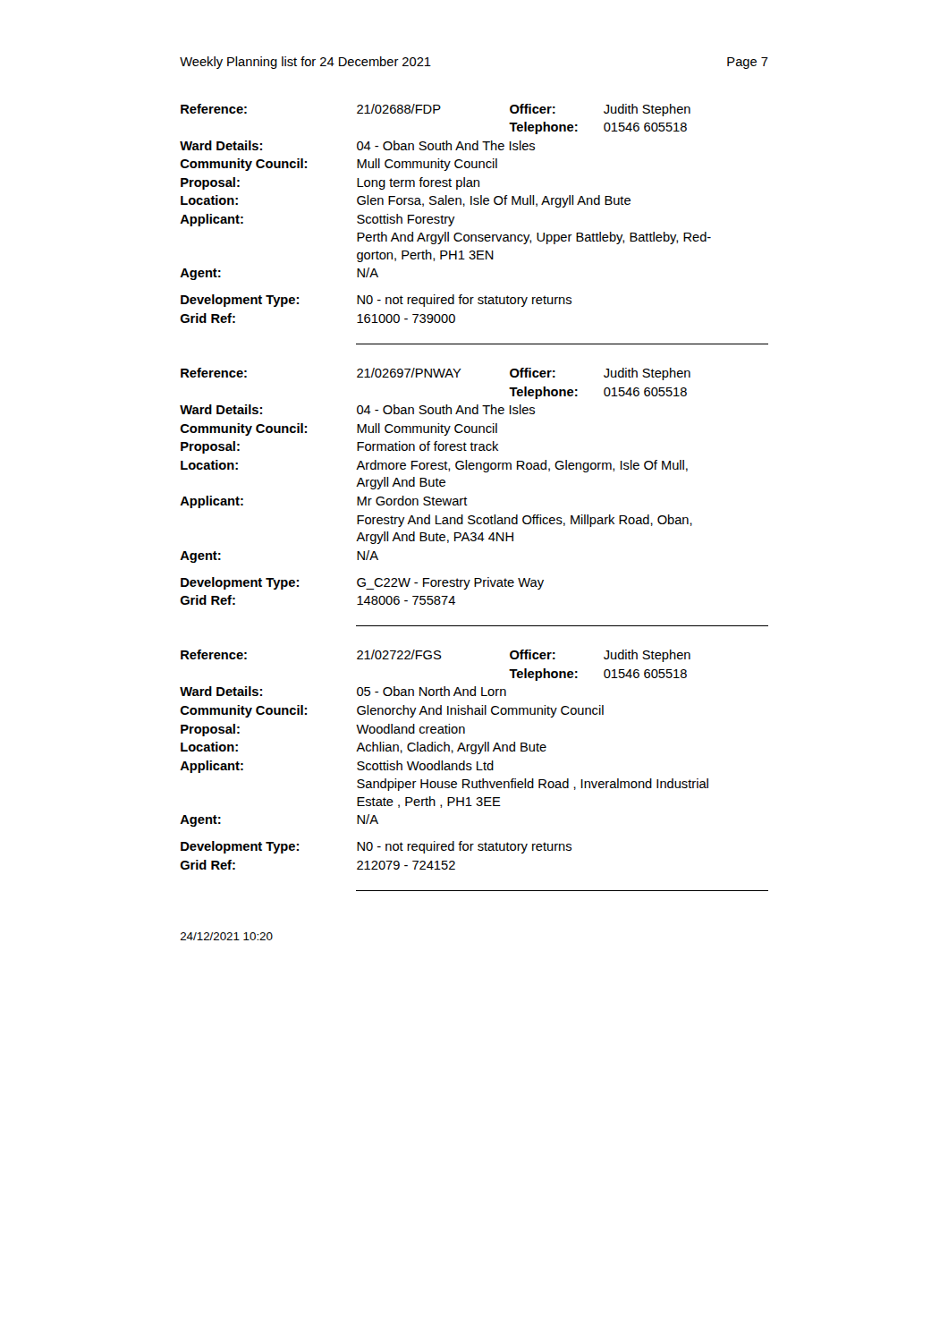Weekly Planning list for 24 December 2021
Page 7
| Reference: | 21/02688/FDP | Officer: | Judith Stephen |
| | | Telephone: | 01546 605518 |
| Ward Details: | 04 - Oban South And The Isles |
| Community Council: | Mull Community Council |
| Proposal: | Long term forest plan |
| Location: | Glen Forsa, Salen, Isle Of Mull, Argyll And Bute |
| Applicant: | Scottish Forestry |
| | Perth And Argyll Conservancy, Upper Battleby, Battleby, Red- gorton, Perth, PH1 3EN |
| Agent: | N/A |
| Development Type: | N0 - not required for statutory returns |
| Grid Ref: | 161000 - 739000 |
| Reference: | 21/02697/PNWAY | Officer: | Judith Stephen |
| | | Telephone: | 01546 605518 |
| Ward Details: | 04 - Oban South And The Isles |
| Community Council: | Mull Community Council |
| Proposal: | Formation of forest track |
| Location: | Ardmore Forest, Glengorm Road, Glengorm, Isle Of Mull, Argyll And Bute |
| Applicant: | Mr Gordon Stewart |
| | Forestry And Land Scotland Offices, Millpark Road, Oban, Argyll And Bute, PA34 4NH |
| Agent: | N/A |
| Development Type: | G_C22W - Forestry Private Way |
| Grid Ref: | 148006 - 755874 |
| Reference: | 21/02722/FGS | Officer: | Judith Stephen |
| | | Telephone: | 01546 605518 |
| Ward Details: | 05 - Oban North And Lorn |
| Community Council: | Glenorchy And Inishail Community Council |
| Proposal: | Woodland creation |
| Location: | Achlian, Cladich, Argyll And Bute |
| Applicant: | Scottish Woodlands Ltd |
| | Sandpiper House Ruthvenfield Road , Inveralmond Industrial Estate , Perth , PH1 3EE |
| Agent: | N/A |
| Development Type: | N0 - not required for statutory returns |
| Grid Ref: | 212079 - 724152 |
24/12/2021 10:20